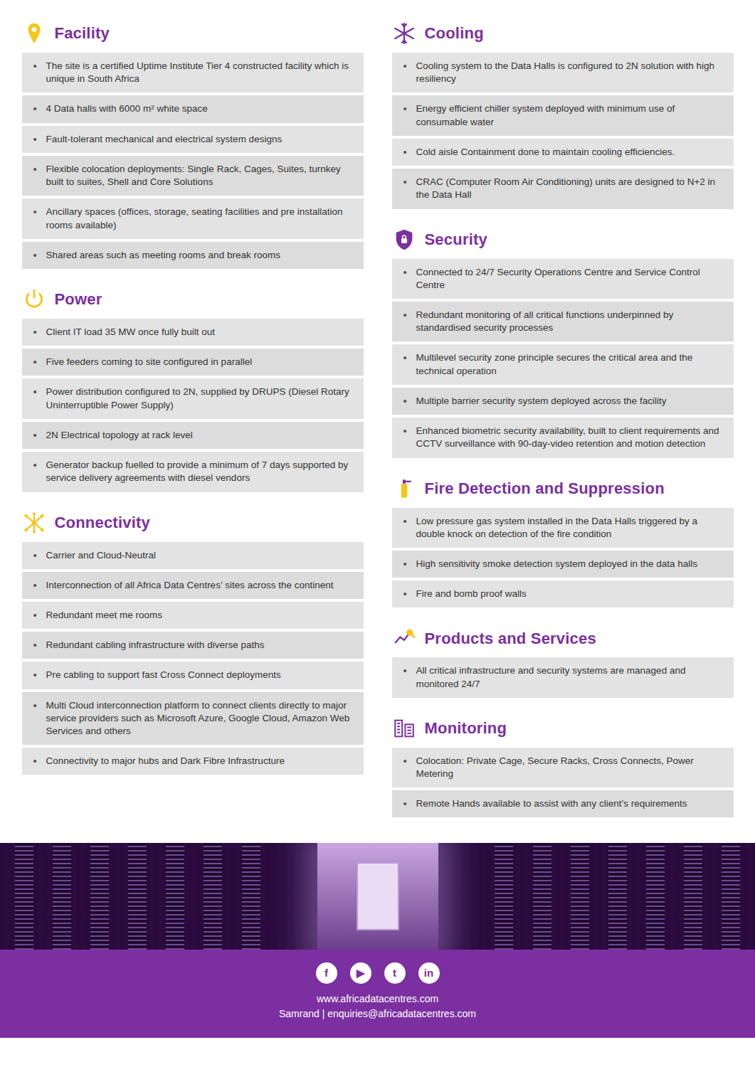Facility
The site is a certified Uptime Institute Tier 4 constructed facility which is unique in South Africa
4 Data halls with 6000 m² white space
Fault-tolerant mechanical and electrical system designs
Flexible colocation deployments: Single Rack, Cages, Suites, turnkey built to suites, Shell and Core Solutions
Ancillary spaces (offices, storage, seating facilities and pre installation rooms available)
Shared areas such as meeting rooms and break rooms
Power
Client IT load 35 MW once fully built out
Five feeders coming to site configured in parallel
Power distribution configured to 2N, supplied by DRUPS (Diesel Rotary Uninterruptible Power Supply)
2N Electrical topology at rack level
Generator backup fuelled to provide a minimum of 7 days supported by service delivery agreements with diesel vendors
Connectivity
Carrier and Cloud-Neutral
Interconnection of all Africa Data Centres’ sites across the continent
Redundant meet me rooms
Redundant cabling infrastructure with diverse paths
Pre cabling to support fast Cross Connect deployments
Multi Cloud interconnection platform to connect clients directly to major service providers such as Microsoft Azure, Google Cloud, Amazon Web Services and others
Connectivity to major hubs and Dark Fibre Infrastructure
Cooling
Cooling system to the Data Halls is configured to 2N solution with high resiliency
Energy efficient chiller system deployed with minimum use of consumable water
Cold aisle Containment done to maintain cooling efficiencies.
CRAC (Computer Room Air Conditioning) units are designed to N+2 in the Data Hall
Security
Connected to 24/7 Security Operations Centre and Service Control Centre
Redundant monitoring of all critical functions underpinned by standardised security processes
Multilevel security zone principle secures the critical area and the technical operation
Multiple barrier security system deployed across the facility
Enhanced biometric security availability, built to client requirements and CCTV surveillance with 90-day-video retention and motion detection
Fire Detection and Suppression
Low pressure gas system installed in the Data Halls triggered by a double knock on detection of the fire condition
High sensitivity smoke detection system deployed in the data halls
Fire and bomb proof walls
Products and Services
All critical infrastructure and security systems are managed and monitored 24/7
Monitoring
Colocation: Private Cage, Secure Racks, Cross Connects, Power Metering
Remote Hands available to assist with any client’s requirements
f ▶ t in
www.africadatacentres.com
Samrand | enquiries@africadatacentres.com